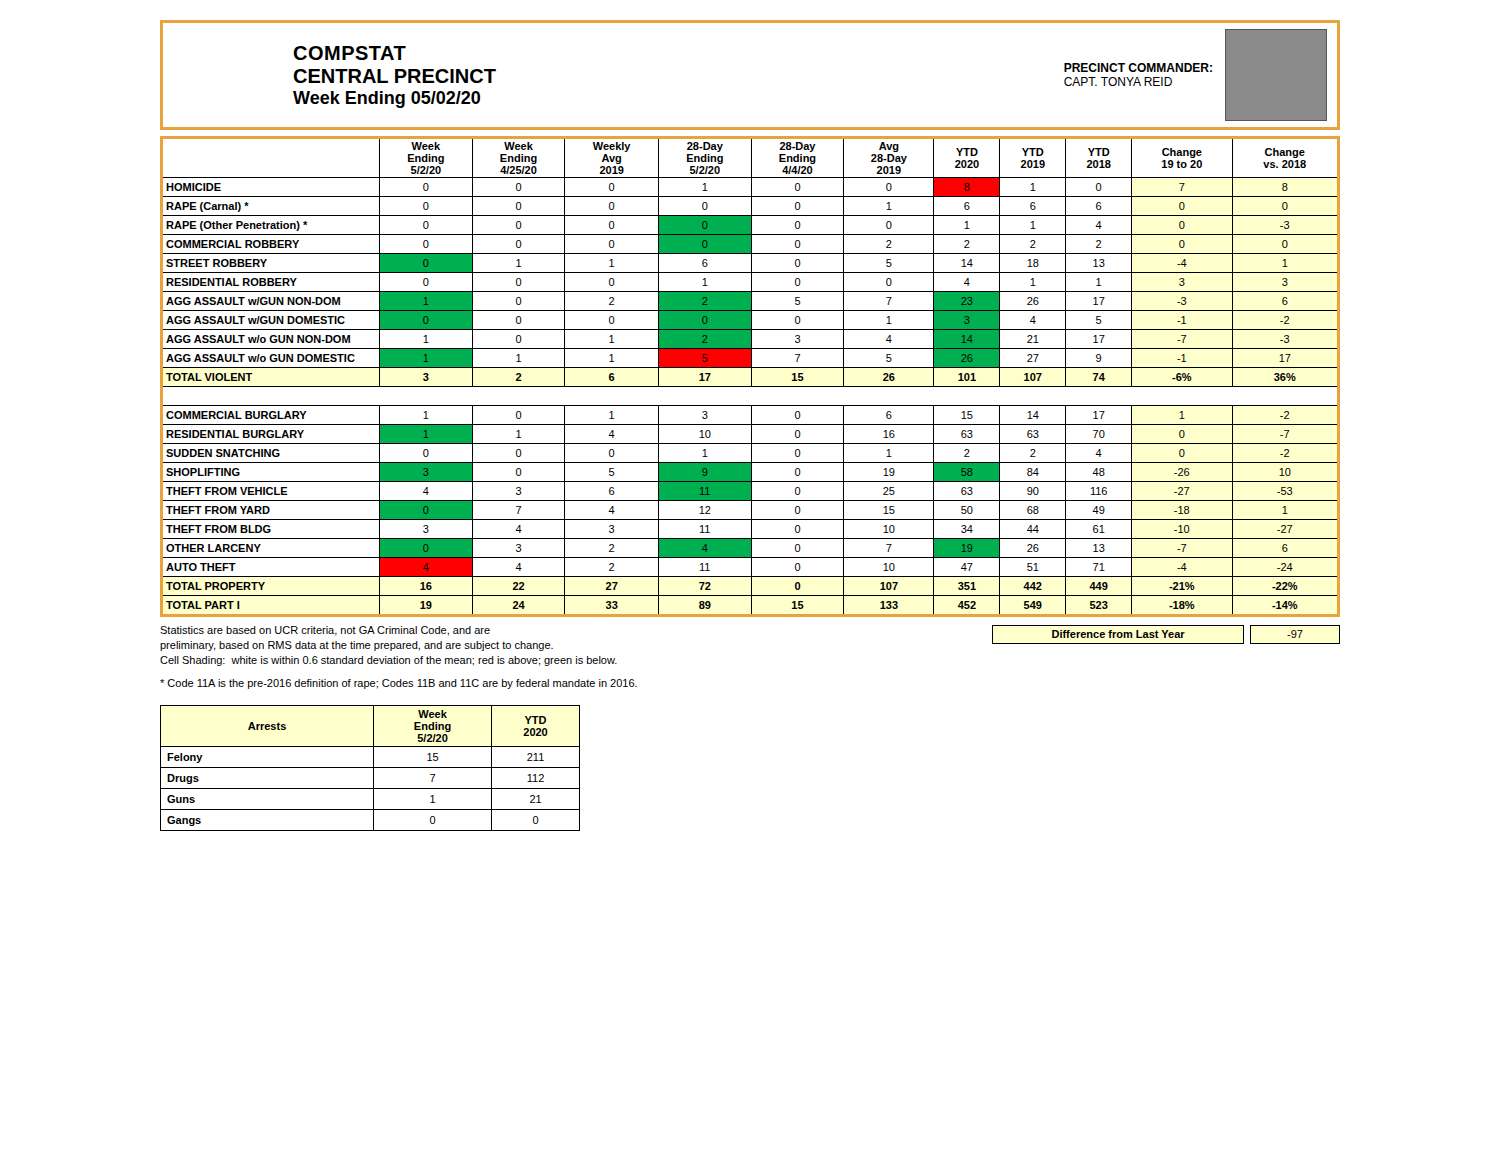COMPSTAT
CENTRAL PRECINCT
Week Ending 05/02/20
PRECINCT COMMANDER:
CAPT. TONYA REID
| | Week Ending 5/2/20 | Week Ending 4/25/20 | Weekly Avg 2019 | 28-Day Ending 5/2/20 | 28-Day Ending 4/4/20 | Avg 28-Day 2019 | YTD 2020 | YTD 2019 | YTD 2018 | Change 19 to 20 | Change vs. 2018 |
| --- | --- | --- | --- | --- | --- | --- | --- | --- | --- | --- | --- |
| HOMICIDE | 0 | 0 | 0 | 1 | 0 | 0 | 8 | 1 | 0 | 7 | 8 |
| RAPE (Carnal) * | 0 | 0 | 0 | 0 | 0 | 1 | 6 | 6 | 6 | 0 | 0 |
| RAPE (Other Penetration) * | 0 | 0 | 0 | 0 | 0 | 0 | 1 | 1 | 4 | 0 | -3 |
| COMMERCIAL ROBBERY | 0 | 0 | 0 | 0 | 0 | 2 | 2 | 2 | 2 | 0 | 0 |
| STREET ROBBERY | 0 | 1 | 1 | 6 | 0 | 5 | 14 | 18 | 13 | -4 | 1 |
| RESIDENTIAL ROBBERY | 0 | 0 | 0 | 1 | 0 | 0 | 4 | 1 | 1 | 3 | 3 |
| AGG ASSAULT w/GUN NON-DOM | 1 | 0 | 2 | 2 | 5 | 7 | 23 | 26 | 17 | -3 | 6 |
| AGG ASSAULT w/GUN DOMESTIC | 0 | 0 | 0 | 0 | 0 | 1 | 3 | 4 | 5 | -1 | -2 |
| AGG ASSAULT w/o GUN NON-DOM | 1 | 0 | 1 | 2 | 3 | 4 | 14 | 21 | 17 | -7 | -3 |
| AGG ASSAULT w/o GUN DOMESTIC | 1 | 1 | 1 | 5 | 7 | 5 | 26 | 27 | 9 | -1 | 17 |
| TOTAL VIOLENT | 3 | 2 | 6 | 17 | 15 | 26 | 101 | 107 | 74 | -6% | 36% |
| COMMERCIAL BURGLARY | 1 | 0 | 1 | 3 | 0 | 6 | 15 | 14 | 17 | 1 | -2 |
| RESIDENTIAL BURGLARY | 1 | 1 | 4 | 10 | 0 | 16 | 63 | 63 | 70 | 0 | -7 |
| SUDDEN SNATCHING | 0 | 0 | 0 | 1 | 0 | 1 | 2 | 2 | 4 | 0 | -2 |
| SHOPLIFTING | 3 | 0 | 5 | 9 | 0 | 19 | 58 | 84 | 48 | -26 | 10 |
| THEFT FROM VEHICLE | 4 | 3 | 6 | 11 | 0 | 25 | 63 | 90 | 116 | -27 | -53 |
| THEFT FROM YARD | 0 | 7 | 4 | 12 | 0 | 15 | 50 | 68 | 49 | -18 | 1 |
| THEFT FROM BLDG | 3 | 4 | 3 | 11 | 0 | 10 | 34 | 44 | 61 | -10 | -27 |
| OTHER LARCENY | 0 | 3 | 2 | 4 | 0 | 7 | 19 | 26 | 13 | -7 | 6 |
| AUTO THEFT | 4 | 4 | 2 | 11 | 0 | 10 | 47 | 51 | 71 | -4 | -24 |
| TOTAL PROPERTY | 16 | 22 | 27 | 72 | 0 | 107 | 351 | 442 | 449 | -21% | -22% |
| TOTAL PART I | 19 | 24 | 33 | 89 | 15 | 133 | 452 | 549 | 523 | -18% | -14% |
Statistics are based on UCR criteria, not GA Criminal Code, and are
preliminary, based on RMS data at the time prepared, and are subject to change.
Cell Shading: white is within 0.6 standard deviation of the mean; red is above; green is below.
Difference from Last Year -97
* Code 11A is the pre-2016 definition of rape; Codes 11B and 11C are by federal mandate in 2016.
| Arrests | Week Ending 5/2/20 | YTD 2020 |
| --- | --- | --- |
| Felony | 15 | 211 |
| Drugs | 7 | 112 |
| Guns | 1 | 21 |
| Gangs | 0 | 0 |